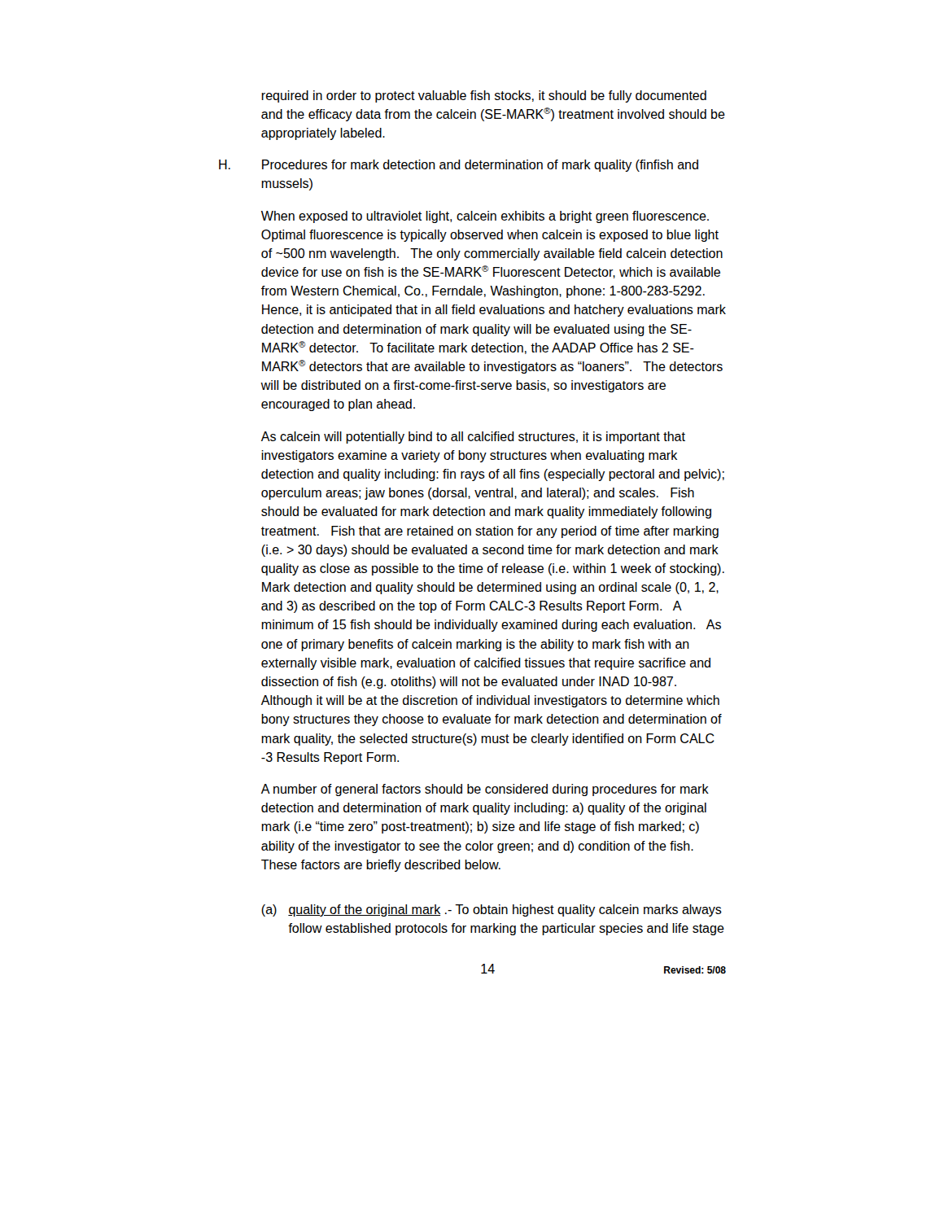required in order to protect valuable fish stocks, it should be fully documented and the efficacy data from the calcein (SE-MARK®) treatment involved should be appropriately labeled.
H.
Procedures for mark detection and determination of mark quality (finfish and mussels)
When exposed to ultraviolet light, calcein exhibits a bright green fluorescence. Optimal fluorescence is typically observed when calcein is exposed to blue light of ~500 nm wavelength. The only commercially available field calcein detection device for use on fish is the SE-MARK® Fluorescent Detector, which is available from Western Chemical, Co., Ferndale, Washington, phone: 1-800-283-5292. Hence, it is anticipated that in all field evaluations and hatchery evaluations mark detection and determination of mark quality will be evaluated using the SE-MARK® detector. To facilitate mark detection, the AADAP Office has 2 SE-MARK® detectors that are available to investigators as “loaners”. The detectors will be distributed on a first-come-first-serve basis, so investigators are encouraged to plan ahead.
As calcein will potentially bind to all calcified structures, it is important that investigators examine a variety of bony structures when evaluating mark detection and quality including: fin rays of all fins (especially pectoral and pelvic); operculum areas; jaw bones (dorsal, ventral, and lateral); and scales. Fish should be evaluated for mark detection and mark quality immediately following treatment. Fish that are retained on station for any period of time after marking (i.e. > 30 days) should be evaluated a second time for mark detection and mark quality as close as possible to the time of release (i.e. within 1 week of stocking). Mark detection and quality should be determined using an ordinal scale (0, 1, 2, and 3) as described on the top of Form CALC-3 Results Report Form. A minimum of 15 fish should be individually examined during each evaluation. As one of primary benefits of calcein marking is the ability to mark fish with an externally visible mark, evaluation of calcified tissues that require sacrifice and dissection of fish (e.g. otoliths) will not be evaluated under INAD 10-987. Although it will be at the discretion of individual investigators to determine which bony structures they choose to evaluate for mark detection and determination of mark quality, the selected structure(s) must be clearly identified on Form CALC -3 Results Report Form.
A number of general factors should be considered during procedures for mark detection and determination of mark quality including: a) quality of the original mark (i.e “time zero” post-treatment); b) size and life stage of fish marked; c) ability of the investigator to see the color green; and d) condition of the fish. These factors are briefly described below.
(a)
quality of the original mark .- To obtain highest quality calcein marks always follow established protocols for marking the particular species and life stage
14
Revised: 5/08